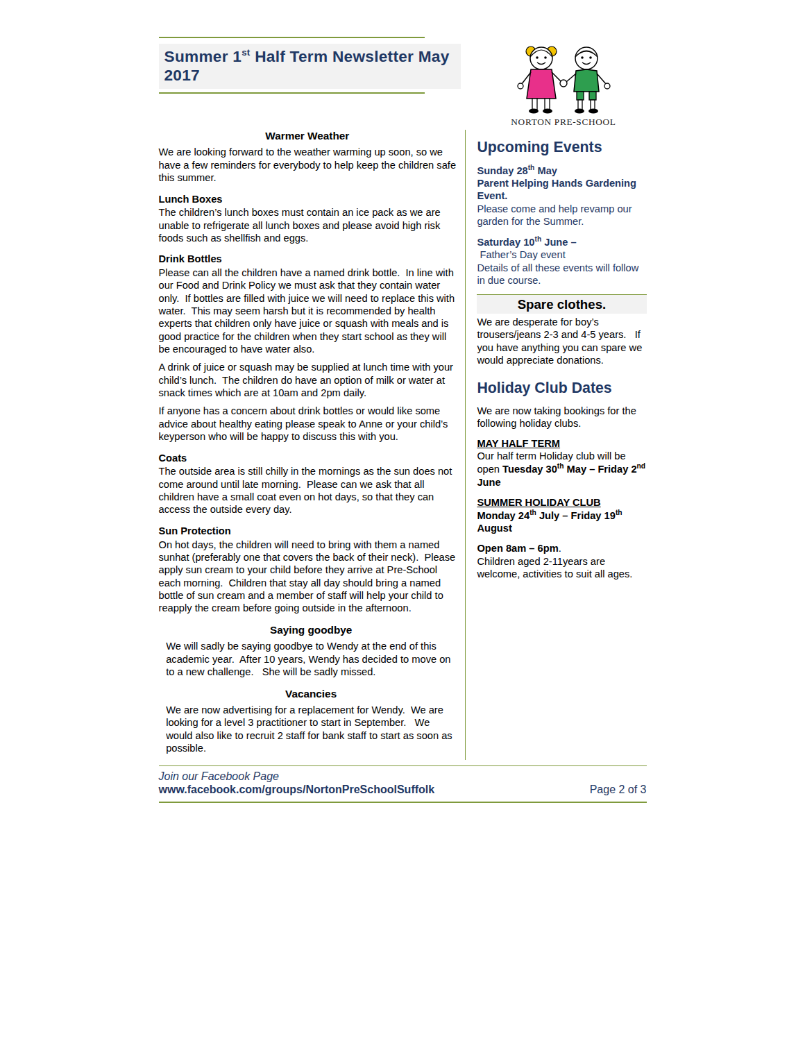Summer 1st Half Term Newsletter May 2017
NORTON PRE-SCHOOL
Warmer Weather
We are looking forward to the weather warming up soon, so we have a few reminders for everybody to help keep the children safe this summer.
Lunch Boxes
The children’s lunch boxes must contain an ice pack as we are unable to refrigerate all lunch boxes and please avoid high risk foods such as shellfish and eggs.
Drink Bottles
Please can all the children have a named drink bottle. In line with our Food and Drink Policy we must ask that they contain water only. If bottles are filled with juice we will need to replace this with water. This may seem harsh but it is recommended by health experts that children only have juice or squash with meals and is good practice for the children when they start school as they will be encouraged to have water also.
A drink of juice or squash may be supplied at lunch time with your child’s lunch. The children do have an option of milk or water at snack times which are at 10am and 2pm daily.
If anyone has a concern about drink bottles or would like some advice about healthy eating please speak to Anne or your child’s keyperson who will be happy to discuss this with you.
Coats
The outside area is still chilly in the mornings as the sun does not come around until late morning. Please can we ask that all children have a small coat even on hot days, so that they can access the outside every day.
Sun Protection
On hot days, the children will need to bring with them a named sunhat (preferably one that covers the back of their neck). Please apply sun cream to your child before they arrive at Pre-School each morning. Children that stay all day should bring a named bottle of sun cream and a member of staff will help your child to reapply the cream before going outside in the afternoon.
Saying goodbye
We will sadly be saying goodbye to Wendy at the end of this academic year. After 10 years, Wendy has decided to move on to a new challenge. She will be sadly missed.
Vacancies
We are now advertising for a replacement for Wendy. We are looking for a level 3 practitioner to start in September. We would also like to recruit 2 staff for bank staff to start as soon as possible.
Upcoming Events
Sunday 28th May
Parent Helping Hands Gardening Event.
Please come and help revamp our garden for the Summer.
Saturday 10th June –
Father’s Day event
Details of all these events will follow in due course.
Spare clothes.
We are desperate for boy’s trousers/jeans 2-3 and 4-5 years. If you have anything you can spare we would appreciate donations.
Holiday Club Dates
We are now taking bookings for the following holiday clubs.
MAY HALF TERM
Our half term Holiday club will be open Tuesday 30th May – Friday 2nd June
SUMMER HOLIDAY CLUB
Monday 24th July – Friday 19th August
Open 8am – 6pm.
Children aged 2-11years are welcome, activities to suit all ages.
Join our Facebook Page www.facebook.com/groups/NortonPreSchoolSuffolk
Page 2 of 3